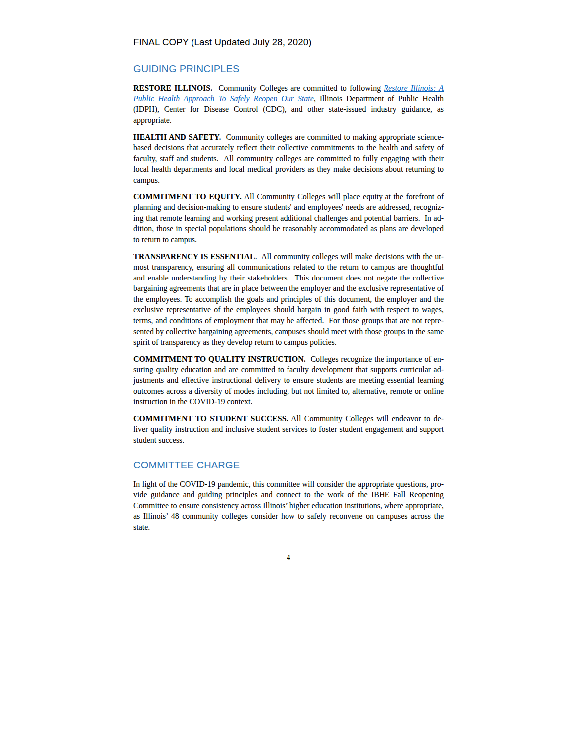FINAL COPY (Last Updated July 28, 2020)
GUIDING PRINCIPLES
Restore Illinois. Community Colleges are committed to following Restore Illinois: A Public Health Approach To Safely Reopen Our State, Illinois Department of Public Health (IDPH), Center for Disease Control (CDC), and other state-issued industry guidance, as appropriate.
Health and Safety. Community colleges are committed to making appropriate science-based decisions that accurately reflect their collective commitments to the health and safety of faculty, staff and students. All community colleges are committed to fully engaging with their local health departments and local medical providers as they make decisions about returning to campus.
Commitment to Equity. All Community Colleges will place equity at the forefront of planning and decision-making to ensure students' and employees' needs are addressed, recognizing that remote learning and working present additional challenges and potential barriers. In addition, those in special populations should be reasonably accommodated as plans are developed to return to campus.
Transparency is Essential. All community colleges will make decisions with the utmost transparency, ensuring all communications related to the return to campus are thoughtful and enable understanding by their stakeholders. This document does not negate the collective bargaining agreements that are in place between the employer and the exclusive representative of the employees. To accomplish the goals and principles of this document, the employer and the exclusive representative of the employees should bargain in good faith with respect to wages, terms, and conditions of employment that may be affected. For those groups that are not represented by collective bargaining agreements, campuses should meet with those groups in the same spirit of transparency as they develop return to campus policies.
Commitment to Quality Instruction. Colleges recognize the importance of ensuring quality education and are committed to faculty development that supports curricular adjustments and effective instructional delivery to ensure students are meeting essential learning outcomes across a diversity of modes including, but not limited to, alternative, remote or online instruction in the COVID-19 context.
Commitment to Student Success. All Community Colleges will endeavor to deliver quality instruction and inclusive student services to foster student engagement and support student success.
COMMITTEE CHARGE
In light of the COVID-19 pandemic, this committee will consider the appropriate questions, provide guidance and guiding principles and connect to the work of the IBHE Fall Reopening Committee to ensure consistency across Illinois’ higher education institutions, where appropriate, as Illinois’ 48 community colleges consider how to safely reconvene on campuses across the state.
4